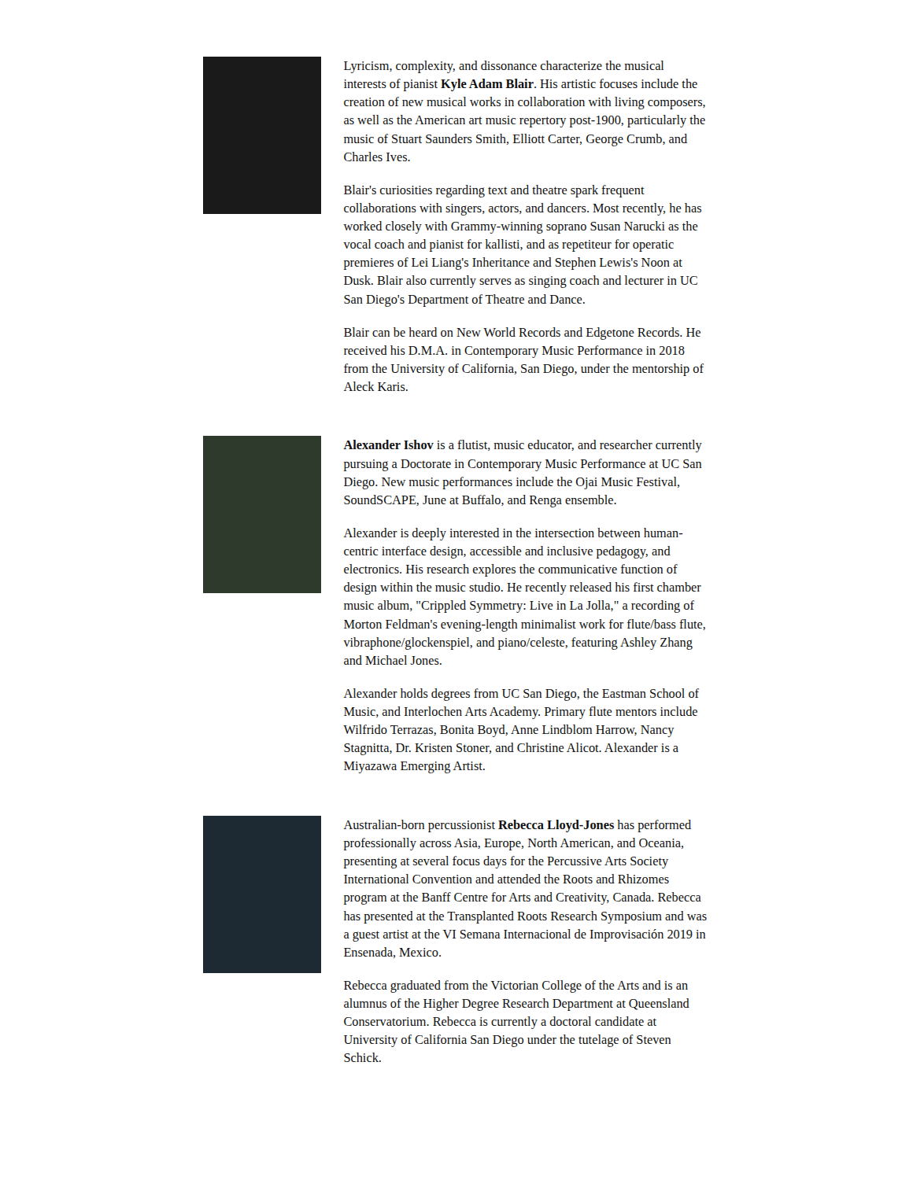Lyricism, complexity, and dissonance characterize the musical interests of pianist Kyle Adam Blair. His artistic focuses include the creation of new musical works in collaboration with living composers, as well as the American art music repertory post-1900, particularly the music of Stuart Saunders Smith, Elliott Carter, George Crumb, and Charles Ives.
Blair's curiosities regarding text and theatre spark frequent collaborations with singers, actors, and dancers. Most recently, he has worked closely with Grammy-winning soprano Susan Narucki as the vocal coach and pianist for kallisti, and as repetiteur for operatic premieres of Lei Liang's Inheritance and Stephen Lewis's Noon at Dusk. Blair also currently serves as singing coach and lecturer in UC San Diego's Department of Theatre and Dance.
Blair can be heard on New World Records and Edgetone Records. He received his D.M.A. in Contemporary Music Performance in 2018 from the University of California, San Diego, under the mentorship of Aleck Karis.
Alexander Ishov is a flutist, music educator, and researcher currently pursuing a Doctorate in Contemporary Music Performance at UC San Diego. New music performances include the Ojai Music Festival, SoundSCAPE, June at Buffalo, and Renga ensemble.
Alexander is deeply interested in the intersection between human-centric interface design, accessible and inclusive pedagogy, and electronics. His research explores the communicative function of design within the music studio. He recently released his first chamber music album, "Crippled Symmetry: Live in La Jolla," a recording of Morton Feldman's evening-length minimalist work for flute/bass flute, vibraphone/glockenspiel, and piano/celeste, featuring Ashley Zhang and Michael Jones.
Alexander holds degrees from UC San Diego, the Eastman School of Music, and Interlochen Arts Academy. Primary flute mentors include Wilfrido Terrazas, Bonita Boyd, Anne Lindblom Harrow, Nancy Stagnitta, Dr. Kristen Stoner, and Christine Alicot. Alexander is a Miyazawa Emerging Artist.
Australian-born percussionist Rebecca Lloyd-Jones has performed professionally across Asia, Europe, North American, and Oceania, presenting at several focus days for the Percussive Arts Society International Convention and attended the Roots and Rhizomes program at the Banff Centre for Arts and Creativity, Canada. Rebecca has presented at the Transplanted Roots Research Symposium and was a guest artist at the VI Semana Internacional de Improvisación 2019 in Ensenada, Mexico.
Rebecca graduated from the Victorian College of the Arts and is an alumnus of the Higher Degree Research Department at Queensland Conservatorium. Rebecca is currently a doctoral candidate at University of California San Diego under the tutelage of Steven Schick.